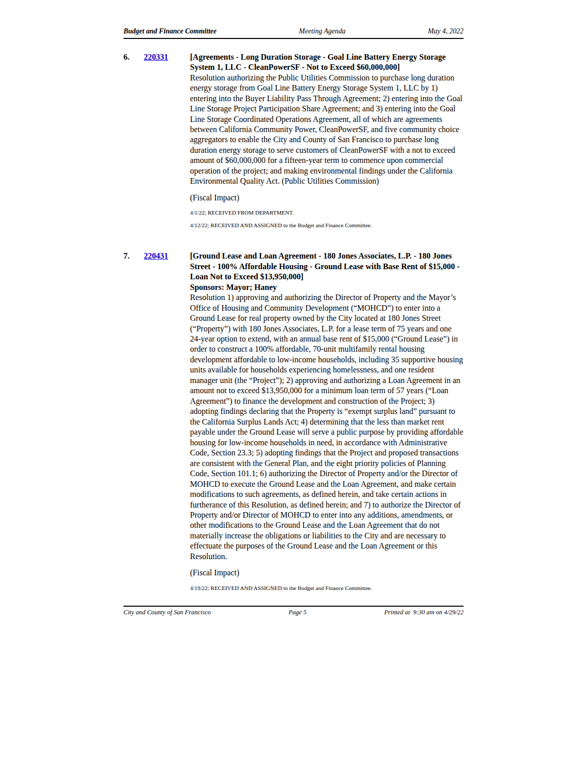Budget and Finance Committee
Meeting Agenda
May 4, 2022
6.
220331
[Agreements - Long Duration Storage - Goal Line Battery Energy Storage System 1, LLC - CleanPowerSF - Not to Exceed $60,000,000]
Resolution authorizing the Public Utilities Commission to purchase long duration energy storage from Goal Line Battery Energy Storage System 1, LLC by 1) entering into the Buyer Liability Pass Through Agreement; 2) entering into the Goal Line Storage Project Participation Share Agreement; and 3) entering into the Goal Line Storage Coordinated Operations Agreement, all of which are agreements between California Community Power, CleanPowerSF, and five community choice aggregators to enable the City and County of San Francisco to purchase long duration energy storage to serve customers of CleanPowerSF with a not to exceed amount of $60,000,000 for a fifteen-year term to commence upon commercial operation of the project; and making environmental findings under the California Environmental Quality Act. (Public Utilities Commission)
(Fiscal Impact)
4/1/22; RECEIVED FROM DEPARTMENT.
4/12/22; RECEIVED AND ASSIGNED to the Budget and Finance Committee.
7.
220431
[Ground Lease and Loan Agreement - 180 Jones Associates, L.P. - 180 Jones Street - 100% Affordable Housing - Ground Lease with Base Rent of $15,000 - Loan Not to Exceed $13,950,000]
Sponsors: Mayor; Haney
Resolution 1) approving and authorizing the Director of Property and the Mayor’s Office of Housing and Community Development (“MOHCD”) to enter into a Ground Lease for real property owned by the City located at 180 Jones Street (“Property”) with 180 Jones Associates, L.P. for a lease term of 75 years and one 24-year option to extend, with an annual base rent of $15,000 (“Ground Lease”) in order to construct a 100% affordable, 70-unit multifamily rental housing development affordable to low-income households, including 35 supportive housing units available for households experiencing homelessness, and one resident manager unit (the “Project”); 2) approving and authorizing a Loan Agreement in an amount not to exceed $13,950,000 for a minimum loan term of 57 years (“Loan Agreement”) to finance the development and construction of the Project; 3) adopting findings declaring that the Property is “exempt surplus land” pursuant to the California Surplus Lands Act; 4) determining that the less than market rent payable under the Ground Lease will serve a public purpose by providing affordable housing for low-income households in need, in accordance with Administrative Code, Section 23.3; 5) adopting findings that the Project and proposed transactions are consistent with the General Plan, and the eight priority policies of Planning Code, Section 101.1; 6) authorizing the Director of Property and/or the Director of MOHCD to execute the Ground Lease and the Loan Agreement, and make certain modifications to such agreements, as defined herein, and take certain actions in furtherance of this Resolution, as defined herein; and 7) to authorize the Director of Property and/or Director of MOHCD to enter into any additions, amendments, or other modifications to the Ground Lease and the Loan Agreement that do not materially increase the obligations or liabilities to the City and are necessary to effectuate the purposes of the Ground Lease and the Loan Agreement or this Resolution.
(Fiscal Impact)
4/19/22; RECEIVED AND ASSIGNED to the Budget and Finance Committee.
City and County of San Francisco
Page 5
Printed at 9:30 am on 4/29/22